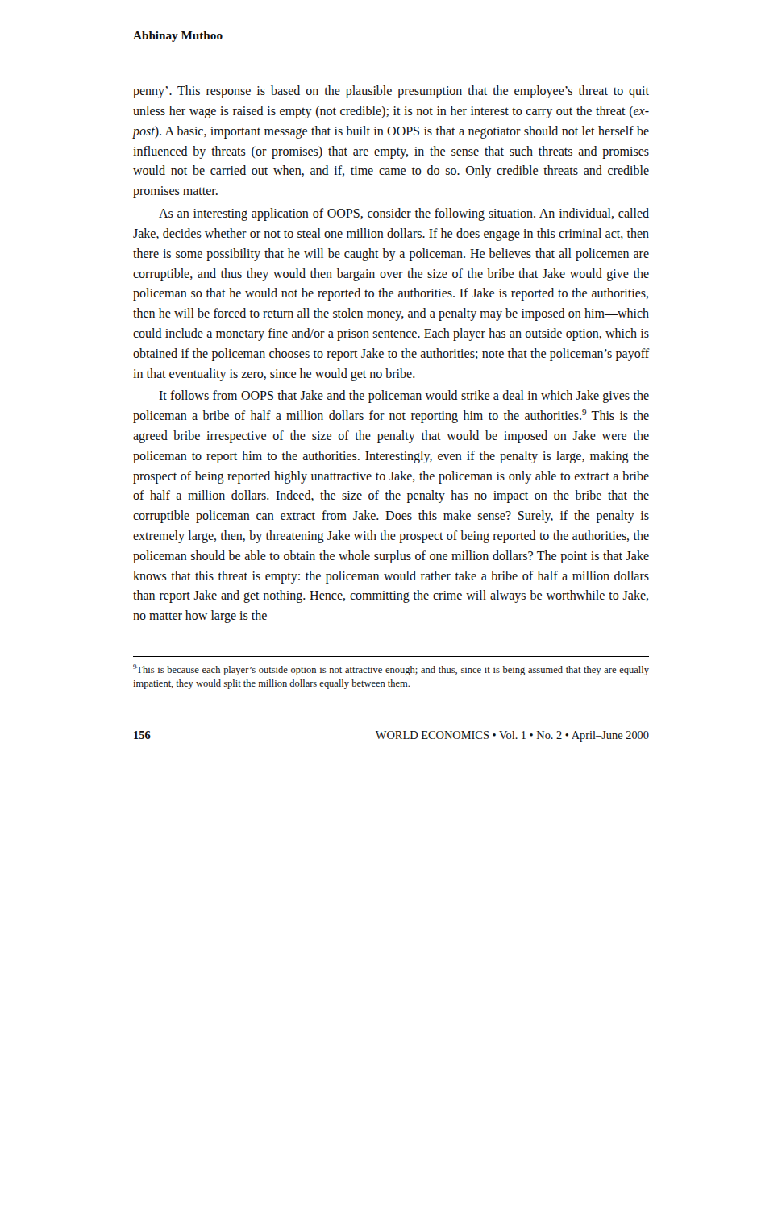Abhinay Muthoo
penny’. This response is based on the plausible presumption that the employee’s threat to quit unless her wage is raised is empty (not credible); it is not in her interest to carry out the threat (ex-post). A basic, important message that is built in OOPS is that a negotiator should not let herself be influenced by threats (or promises) that are empty, in the sense that such threats and promises would not be carried out when, and if, time came to do so. Only credible threats and credible promises matter.
As an interesting application of OOPS, consider the following situation. An individual, called Jake, decides whether or not to steal one million dollars. If he does engage in this criminal act, then there is some possibility that he will be caught by a policeman. He believes that all policemen are corruptible, and thus they would then bargain over the size of the bribe that Jake would give the policeman so that he would not be reported to the authorities. If Jake is reported to the authorities, then he will be forced to return all the stolen money, and a penalty may be imposed on him—which could include a monetary fine and/or a prison sentence. Each player has an outside option, which is obtained if the policeman chooses to report Jake to the authorities; note that the policeman’s payoff in that eventuality is zero, since he would get no bribe.
It follows from OOPS that Jake and the policeman would strike a deal in which Jake gives the policeman a bribe of half a million dollars for not reporting him to the authorities.9 This is the agreed bribe irrespective of the size of the penalty that would be imposed on Jake were the policeman to report him to the authorities. Interestingly, even if the penalty is large, making the prospect of being reported highly unattractive to Jake, the policeman is only able to extract a bribe of half a million dollars. Indeed, the size of the penalty has no impact on the bribe that the corruptible policeman can extract from Jake. Does this make sense? Surely, if the penalty is extremely large, then, by threatening Jake with the prospect of being reported to the authorities, the policeman should be able to obtain the whole surplus of one million dollars? The point is that Jake knows that this threat is empty: the policeman would rather take a bribe of half a million dollars than report Jake and get nothing. Hence, committing the crime will always be worthwhile to Jake, no matter how large is the
9This is because each player’s outside option is not attractive enough; and thus, since it is being assumed that they are equally impatient, they would split the million dollars equally between them.
156 WORLD ECONOMICS • Vol. 1 • No. 2 • April–June 2000